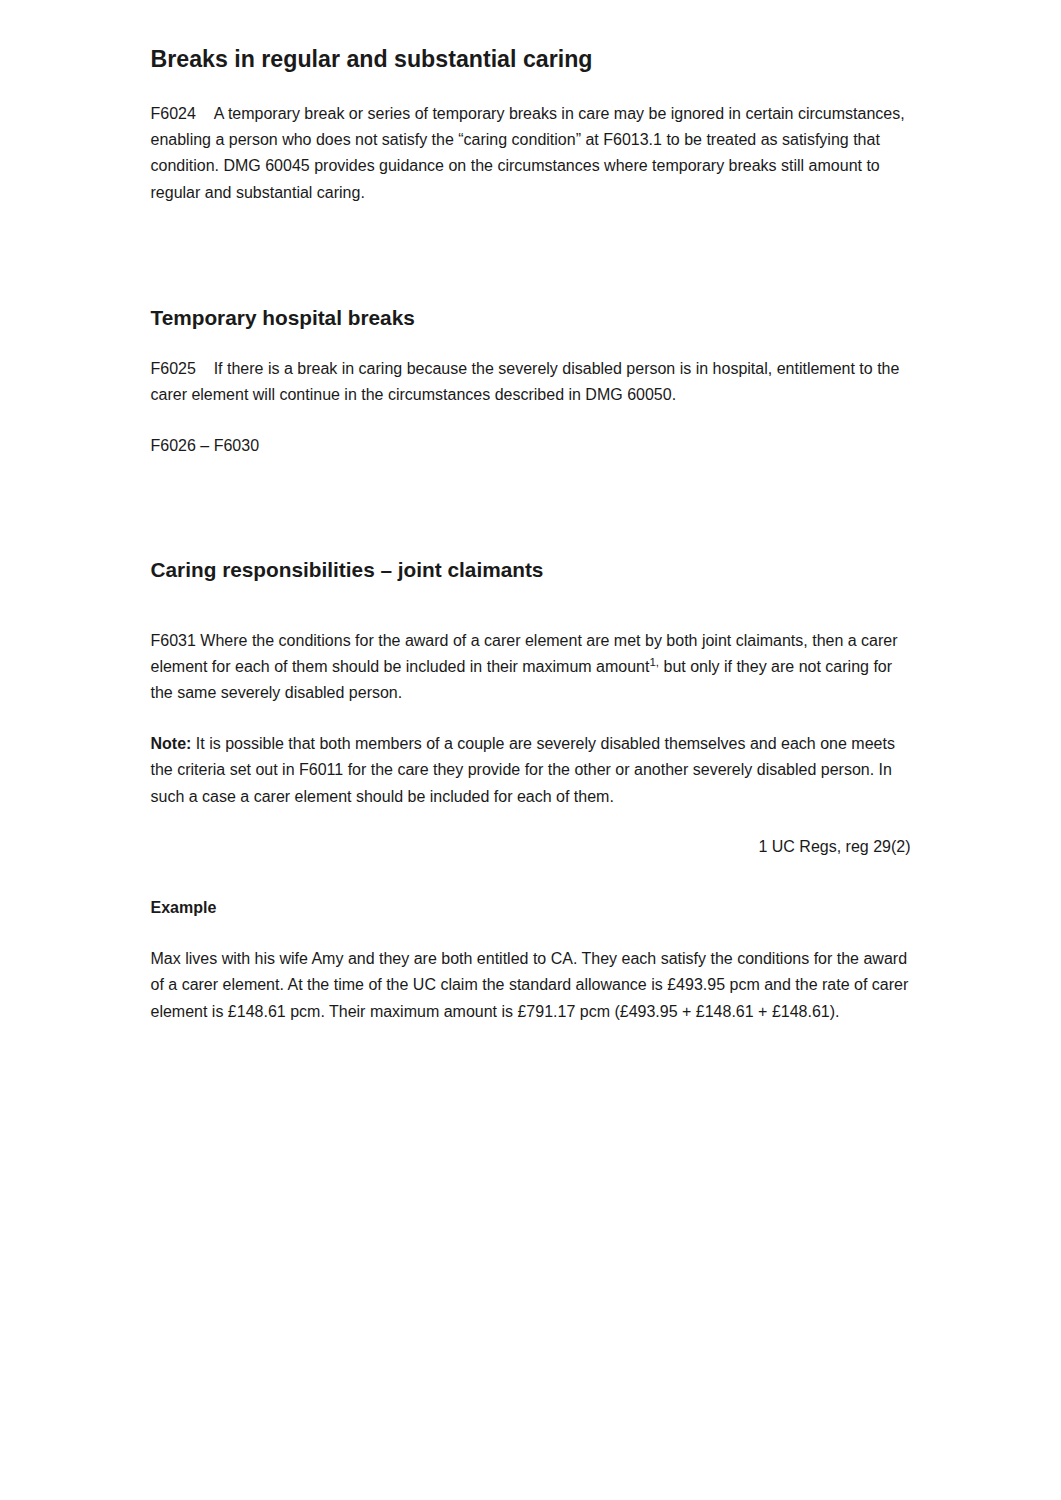Breaks in regular and substantial caring
F6024 A temporary break or series of temporary breaks in care may be ignored in certain circumstances, enabling a person who does not satisfy the “caring condition” at F6013.1 to be treated as satisfying that condition. DMG 60045 provides guidance on the circumstances where temporary breaks still amount to regular and substantial caring.
Temporary hospital breaks
F6025 If there is a break in caring because the severely disabled person is in hospital, entitlement to the carer element will continue in the circumstances described in DMG 60050.
F6026 – F6030
Caring responsibilities – joint claimants
F6031 Where the conditions for the award of a carer element are met by both joint claimants, then a carer element for each of them should be included in their maximum amount1, but only if they are not caring for the same severely disabled person.
Note: It is possible that both members of a couple are severely disabled themselves and each one meets the criteria set out in F6011 for the care they provide for the other or another severely disabled person. In such a case a carer element should be included for each of them.
1 UC Regs, reg 29(2)
Example
Max lives with his wife Amy and they are both entitled to CA. They each satisfy the conditions for the award of a carer element. At the time of the UC claim the standard allowance is £493.95 pcm and the rate of carer element is £148.61 pcm. Their maximum amount is £791.17 pcm (£493.95 + £148.61 + £148.61).